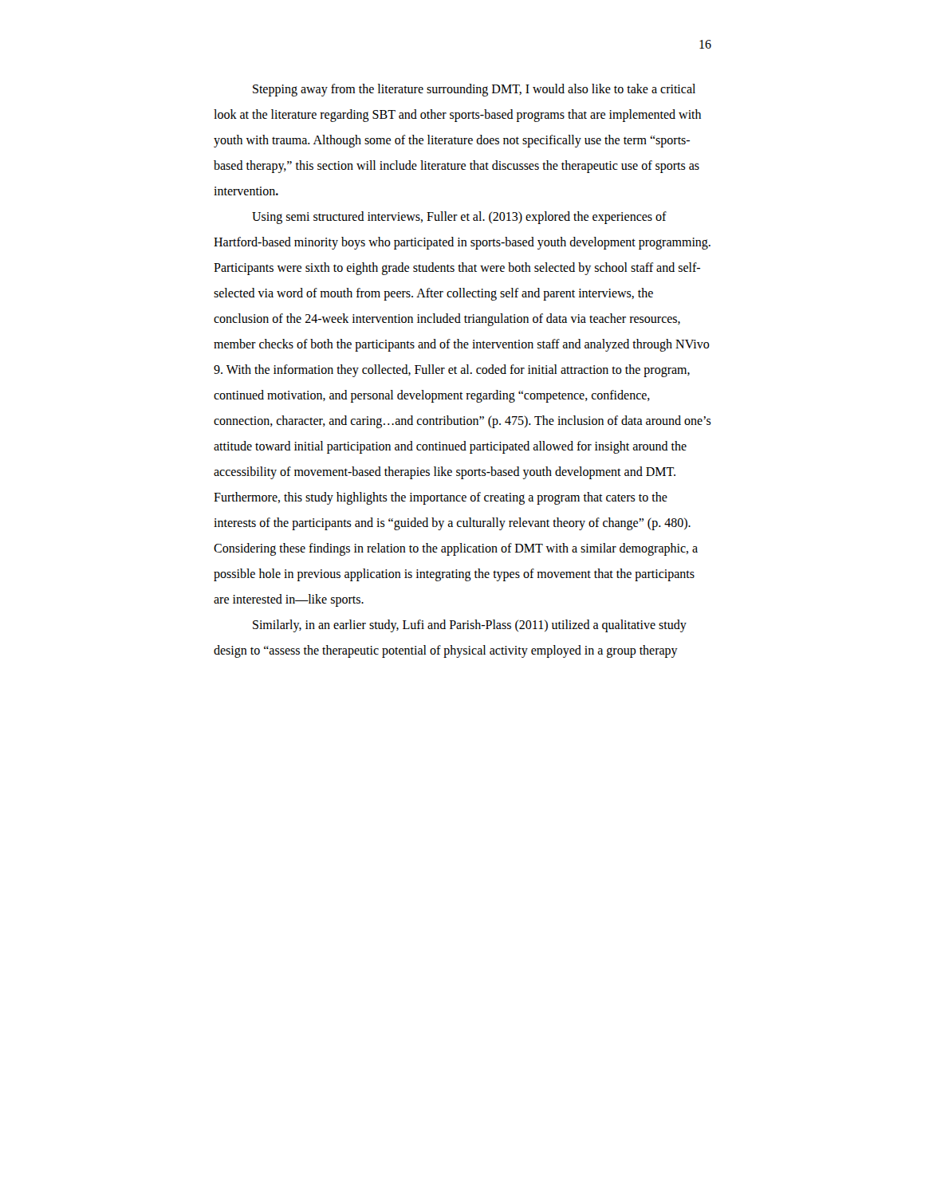16
Stepping away from the literature surrounding DMT, I would also like to take a critical look at the literature regarding SBT and other sports-based programs that are implemented with youth with trauma. Although some of the literature does not specifically use the term “sports-based therapy,” this section will include literature that discusses the therapeutic use of sports as intervention.
Using semi structured interviews, Fuller et al. (2013) explored the experiences of Hartford-based minority boys who participated in sports-based youth development programming. Participants were sixth to eighth grade students that were both selected by school staff and self-selected via word of mouth from peers. After collecting self and parent interviews, the conclusion of the 24-week intervention included triangulation of data via teacher resources, member checks of both the participants and of the intervention staff and analyzed through NVivo 9. With the information they collected, Fuller et al. coded for initial attraction to the program, continued motivation, and personal development regarding “competence, confidence, connection, character, and caring…and contribution” (p. 475). The inclusion of data around one’s attitude toward initial participation and continued participated allowed for insight around the accessibility of movement-based therapies like sports-based youth development and DMT. Furthermore, this study highlights the importance of creating a program that caters to the interests of the participants and is “guided by a culturally relevant theory of change” (p. 480). Considering these findings in relation to the application of DMT with a similar demographic, a possible hole in previous application is integrating the types of movement that the participants are interested in—like sports.
Similarly, in an earlier study, Lufi and Parish-Plass (2011) utilized a qualitative study design to “assess the therapeutic potential of physical activity employed in a group therapy